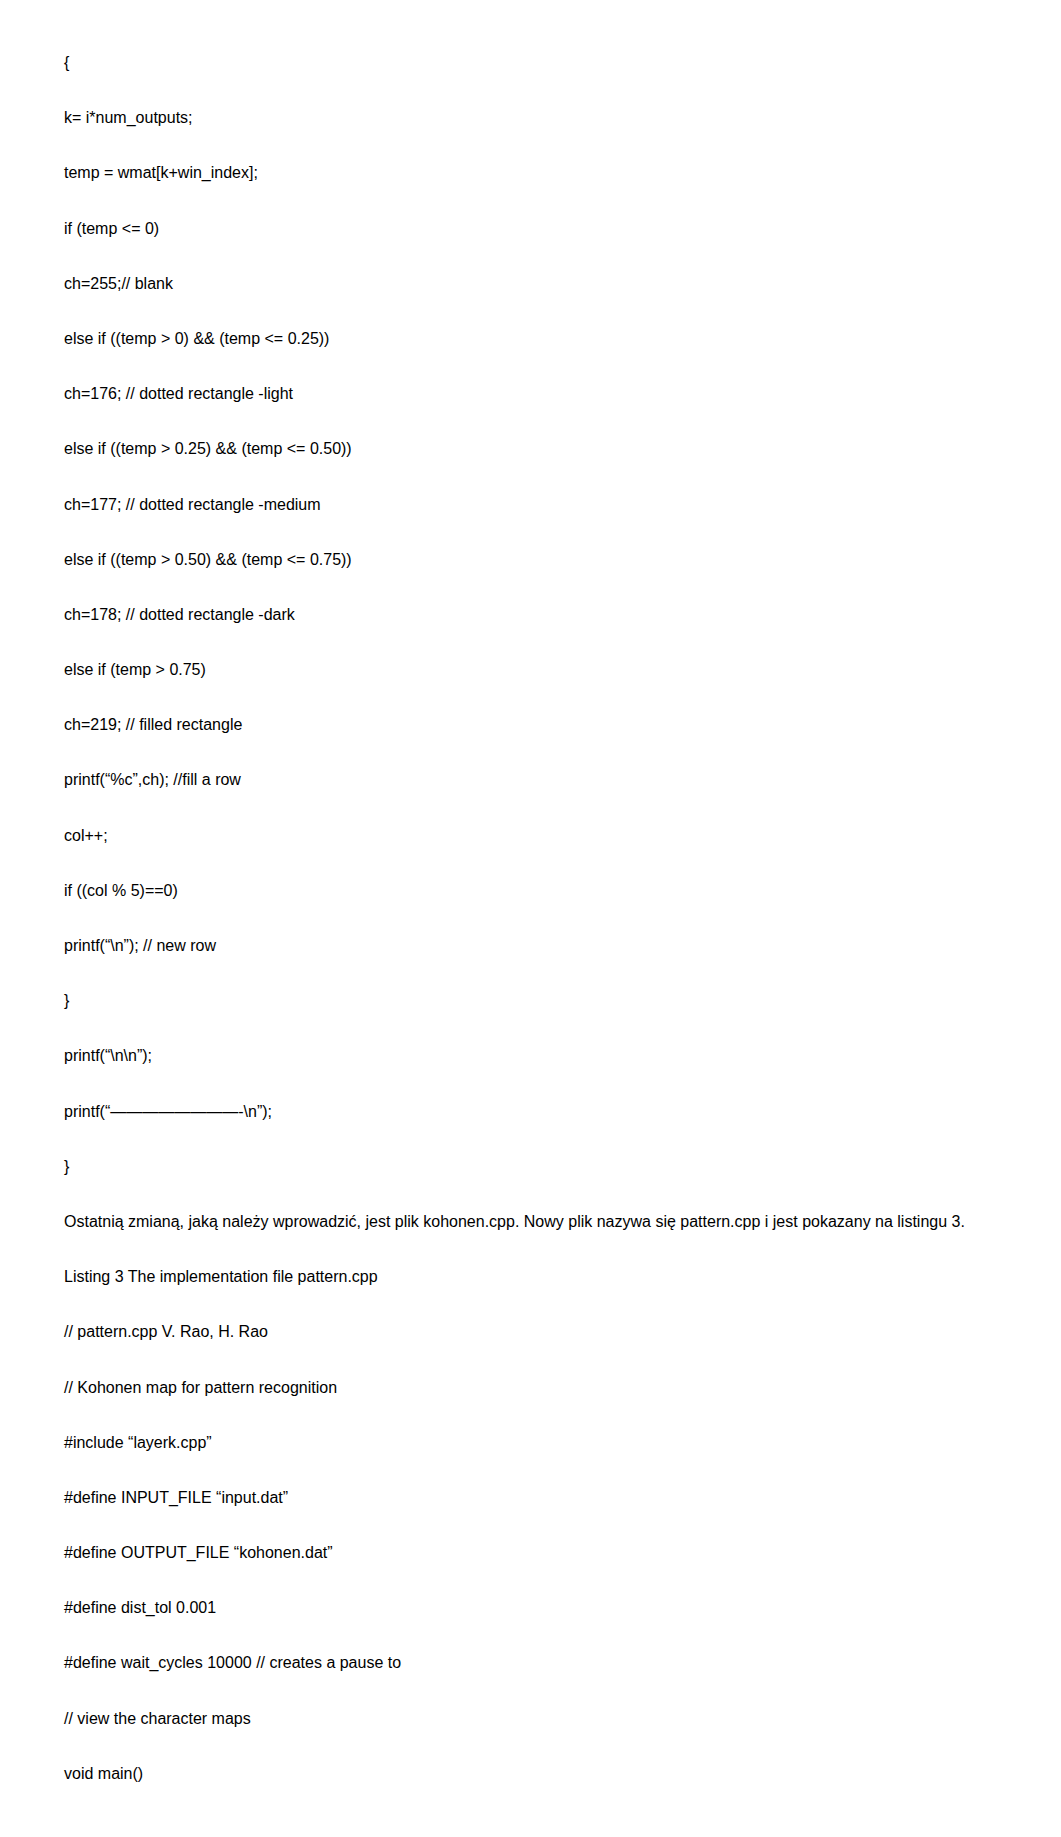{
k= i*num_outputs;
temp = wmat[k+win_index];
if (temp <= 0)
ch=255;// blank
else if ((temp > 0) && (temp <= 0.25))
ch=176; // dotted rectangle -light
else if ((temp > 0.25) && (temp <= 0.50))
ch=177; // dotted rectangle -medium
else if ((temp > 0.50) && (temp <= 0.75))
ch=178; // dotted rectangle -dark
else if (temp > 0.75)
ch=219; // filled rectangle
printf(“%c”,ch); //fill a row
col++;
if ((col % 5)==0)
printf(“\n”); // new row
}
printf(“\n\n”);
printf(“————————-\n”);
}
Ostatnią zmianą, jaką należy wprowadzić, jest plik kohonen.cpp. Nowy plik nazywa się pattern.cpp i jest pokazany na listingu 3.
Listing 3 The implementation file pattern.cpp
// pattern.cpp V. Rao, H. Rao
// Kohonen map for pattern recognition
#include “layerk.cpp”
#define INPUT_FILE “input.dat”
#define OUTPUT_FILE “kohonen.dat”
#define dist_tol 0.001
#define wait_cycles 10000 // creates a pause to
// view the character maps
void main()